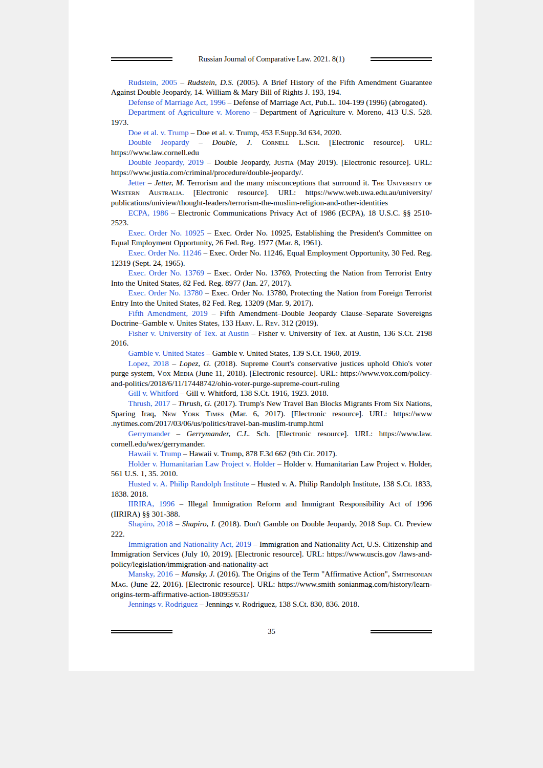Russian Journal of Comparative Law. 2021. 8(1)
Rudstein, 2005 – Rudstein, D.S. (2005). A Brief History of the Fifth Amendment Guarantee Against Double Jeopardy, 14. William & Mary Bill of Rights J. 193, 194.
Defense of Marriage Act, 1996 – Defense of Marriage Act, Pub.L. 104-199 (1996) (abrogated).
Department of Agriculture v. Moreno – Department of Agriculture v. Moreno, 413 U.S. 528. 1973.
Doe et al. v. Trump – Doe et al. v. Trump, 453 F.Supp.3d 634, 2020.
Double Jeopardy – Double, J. Cornell L.Sch. [Electronic resource]. URL: https://www.law.cornell.edu
Double Jeopardy, 2019 – Double Jeopardy, Justia (May 2019). [Electronic resource]. URL: https://www.justia.com/criminal/procedure/double-jeopardy/.
Jetter – Jetter, M. Terrorism and the many misconceptions that surround it. The University of Western Australia. [Electronic resource]. URL: https://www.web.uwa.edu.au/university/ publications/uniview/thought-leaders/terrorism-the-muslim-religion-and-other-identities
ECPA, 1986 – Electronic Communications Privacy Act of 1986 (ECPA), 18 U.S.C. §§ 2510-2523.
Exec. Order No. 10925 – Exec. Order No. 10925, Establishing the President's Committee on Equal Employment Opportunity, 26 Fed. Reg. 1977 (Mar. 8, 1961).
Exec. Order No. 11246 – Exec. Order No. 11246, Equal Employment Opportunity, 30 Fed. Reg. 12319 (Sept. 24, 1965).
Exec. Order No. 13769 – Exec. Order No. 13769, Protecting the Nation from Terrorist Entry Into the United States, 82 Fed. Reg. 8977 (Jan. 27, 2017).
Exec. Order No. 13780 – Exec. Order No. 13780, Protecting the Nation from Foreign Terrorist Entry Into the United States, 82 Fed. Reg. 13209 (Mar. 9, 2017).
Fifth Amendment, 2019 – Fifth Amendment–Double Jeopardy Clause–Separate Sovereigns Doctrine–Gamble v. Unites States, 133 Harv. L. Rev. 312 (2019).
Fisher v. University of Tex. at Austin – Fisher v. University of Tex. at Austin, 136 S.Ct. 2198 2016.
Gamble v. United States – Gamble v. United States, 139 S.Ct. 1960, 2019.
Lopez, 2018 – Lopez, G. (2018). Supreme Court's conservative justices uphold Ohio's voter purge system, Vox Media (June 11, 2018). [Electronic resource]. URL: https://www.vox.com/policy-and-politics/2018/6/11/17448742/ohio-voter-purge-supreme-court-ruling
Gill v. Whitford – Gill v. Whitford, 138 S.Ct. 1916, 1923. 2018.
Thrush, 2017 – Thrush, G. (2017). Trump's New Travel Ban Blocks Migrants From Six Nations, Sparing Iraq, New York Times (Mar. 6, 2017). [Electronic resource]. URL: https://www .nytimes.com/2017/03/06/us/politics/travel-ban-muslim-trump.html
Gerrymander – Gerrymander, C.L. Sch. [Electronic resource]. URL: https://www.law. cornell.edu/wex/gerrymander.
Hawaii v. Trump – Hawaii v. Trump, 878 F.3d 662 (9th Cir. 2017).
Holder v. Humanitarian Law Project v. Holder – Holder v. Humanitarian Law Project v. Holder, 561 U.S. 1, 35. 2010.
Husted v. A. Philip Randolph Institute – Husted v. A. Philip Randolph Institute, 138 S.Ct. 1833, 1838. 2018.
IIRIRA, 1996 – Illegal Immigration Reform and Immigrant Responsibility Act of 1996 (IIRIRA) §§ 301-388.
Shapiro, 2018 – Shapiro, I. (2018). Don't Gamble on Double Jeopardy, 2018 Sup. Ct. Preview 222.
Immigration and Nationality Act, 2019 – Immigration and Nationality Act, U.S. Citizenship and Immigration Services (July 10, 2019). [Electronic resource]. URL: https://www.uscis.gov /laws-and-policy/legislation/immigration-and-nationality-act
Mansky, 2016 – Mansky, J. (2016). The Origins of the Term "Affirmative Action", Smithsonian Mag. (June 22, 2016). [Electronic resource]. URL: https://www.smith sonianmag.com/history/learn-origins-term-affirmative-action-180959531/
Jennings v. Rodriguez – Jennings v. Rodriguez, 138 S.Ct. 830, 836. 2018.
35